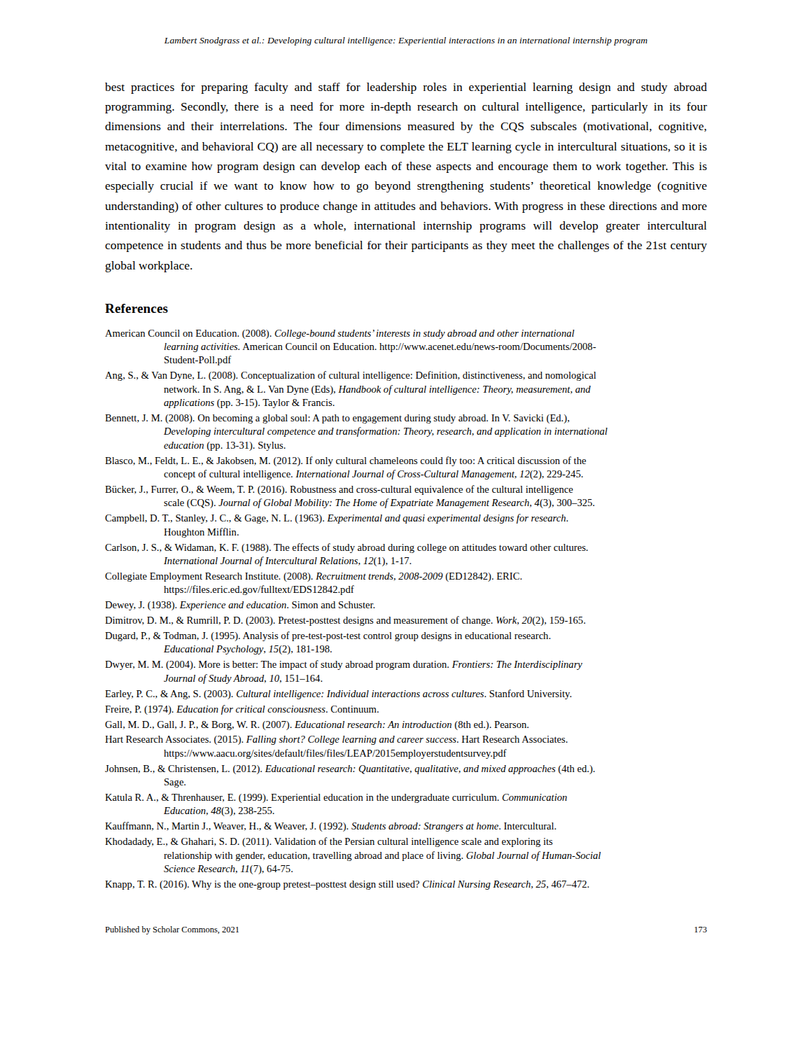Lambert Snodgrass et al.: Developing cultural intelligence: Experiential interactions in an international internship program
best practices for preparing faculty and staff for leadership roles in experiential learning design and study abroad programming. Secondly, there is a need for more in-depth research on cultural intelligence, particularly in its four dimensions and their interrelations. The four dimensions measured by the CQS subscales (motivational, cognitive, metacognitive, and behavioral CQ) are all necessary to complete the ELT learning cycle in intercultural situations, so it is vital to examine how program design can develop each of these aspects and encourage them to work together. This is especially crucial if we want to know how to go beyond strengthening students’ theoretical knowledge (cognitive understanding) of other cultures to produce change in attitudes and behaviors. With progress in these directions and more intentionality in program design as a whole, international internship programs will develop greater intercultural competence in students and thus be more beneficial for their participants as they meet the challenges of the 21st century global workplace.
References
American Council on Education. (2008). College-bound students’ interests in study abroad and other international learning activities. American Council on Education. http://www.acenet.edu/news-room/Documents/2008- Student-Poll.pdf
Ang, S., & Van Dyne, L. (2008). Conceptualization of cultural intelligence: Definition, distinctiveness, and nomological network. In S. Ang, & L. Van Dyne (Eds), Handbook of cultural intelligence: Theory, measurement, and applications (pp. 3-15). Taylor & Francis.
Bennett, J. M. (2008). On becoming a global soul: A path to engagement during study abroad. In V. Savicki (Ed.), Developing intercultural competence and transformation: Theory, research, and application in international education (pp. 13-31). Stylus.
Blasco, M., Feldt, L. E., & Jakobsen, M. (2012). If only cultural chameleons could fly too: A critical discussion of the concept of cultural intelligence. International Journal of Cross-Cultural Management, 12(2), 229-245.
Bücker, J., Furrer, O., & Weem, T. P. (2016). Robustness and cross-cultural equivalence of the cultural intelligence scale (CQS). Journal of Global Mobility: The Home of Expatriate Management Research, 4(3), 300–325.
Campbell, D. T., Stanley, J. C., & Gage, N. L. (1963). Experimental and quasi experimental designs for research. Houghton Mifflin.
Carlson, J. S., & Widaman, K. F. (1988). The effects of study abroad during college on attitudes toward other cultures. International Journal of Intercultural Relations, 12(1), 1-17.
Collegiate Employment Research Institute. (2008). Recruitment trends, 2008-2009 (ED12842). ERIC. https://files.eric.ed.gov/fulltext/EDS12842.pdf
Dewey, J. (1938). Experience and education. Simon and Schuster.
Dimitrov, D. M., & Rumrill, P. D. (2003). Pretest-posttest designs and measurement of change. Work, 20(2), 159-165.
Dugard, P., & Todman, J. (1995). Analysis of pre-test-post-test control group designs in educational research. Educational Psychology, 15(2), 181-198.
Dwyer, M. M. (2004). More is better: The impact of study abroad program duration. Frontiers: The Interdisciplinary Journal of Study Abroad, 10, 151–164.
Earley, P. C., & Ang, S. (2003). Cultural intelligence: Individual interactions across cultures. Stanford University.
Freire, P. (1974). Education for critical consciousness. Continuum.
Gall, M. D., Gall, J. P., & Borg, W. R. (2007). Educational research: An introduction (8th ed.). Pearson.
Hart Research Associates. (2015). Falling short? College learning and career success. Hart Research Associates. https://www.aacu.org/sites/default/files/files/LEAP/2015employerstudentsurvey.pdf
Johnsen, B., & Christensen, L. (2012). Educational research: Quantitative, qualitative, and mixed approaches (4th ed.). Sage.
Katula R. A., & Threnhauser, E. (1999). Experiential education in the undergraduate curriculum. Communication Education, 48(3), 238-255.
Kauffmann, N., Martin J., Weaver, H., & Weaver, J. (1992). Students abroad: Strangers at home. Intercultural.
Khodadady, E., & Ghahari, S. D. (2011). Validation of the Persian cultural intelligence scale and exploring its relationship with gender, education, travelling abroad and place of living. Global Journal of Human-Social Science Research, 11(7), 64-75.
Knapp, T. R. (2016). Why is the one-group pretest–posttest design still used? Clinical Nursing Research, 25, 467–472.
Published by Scholar Commons, 2021 173